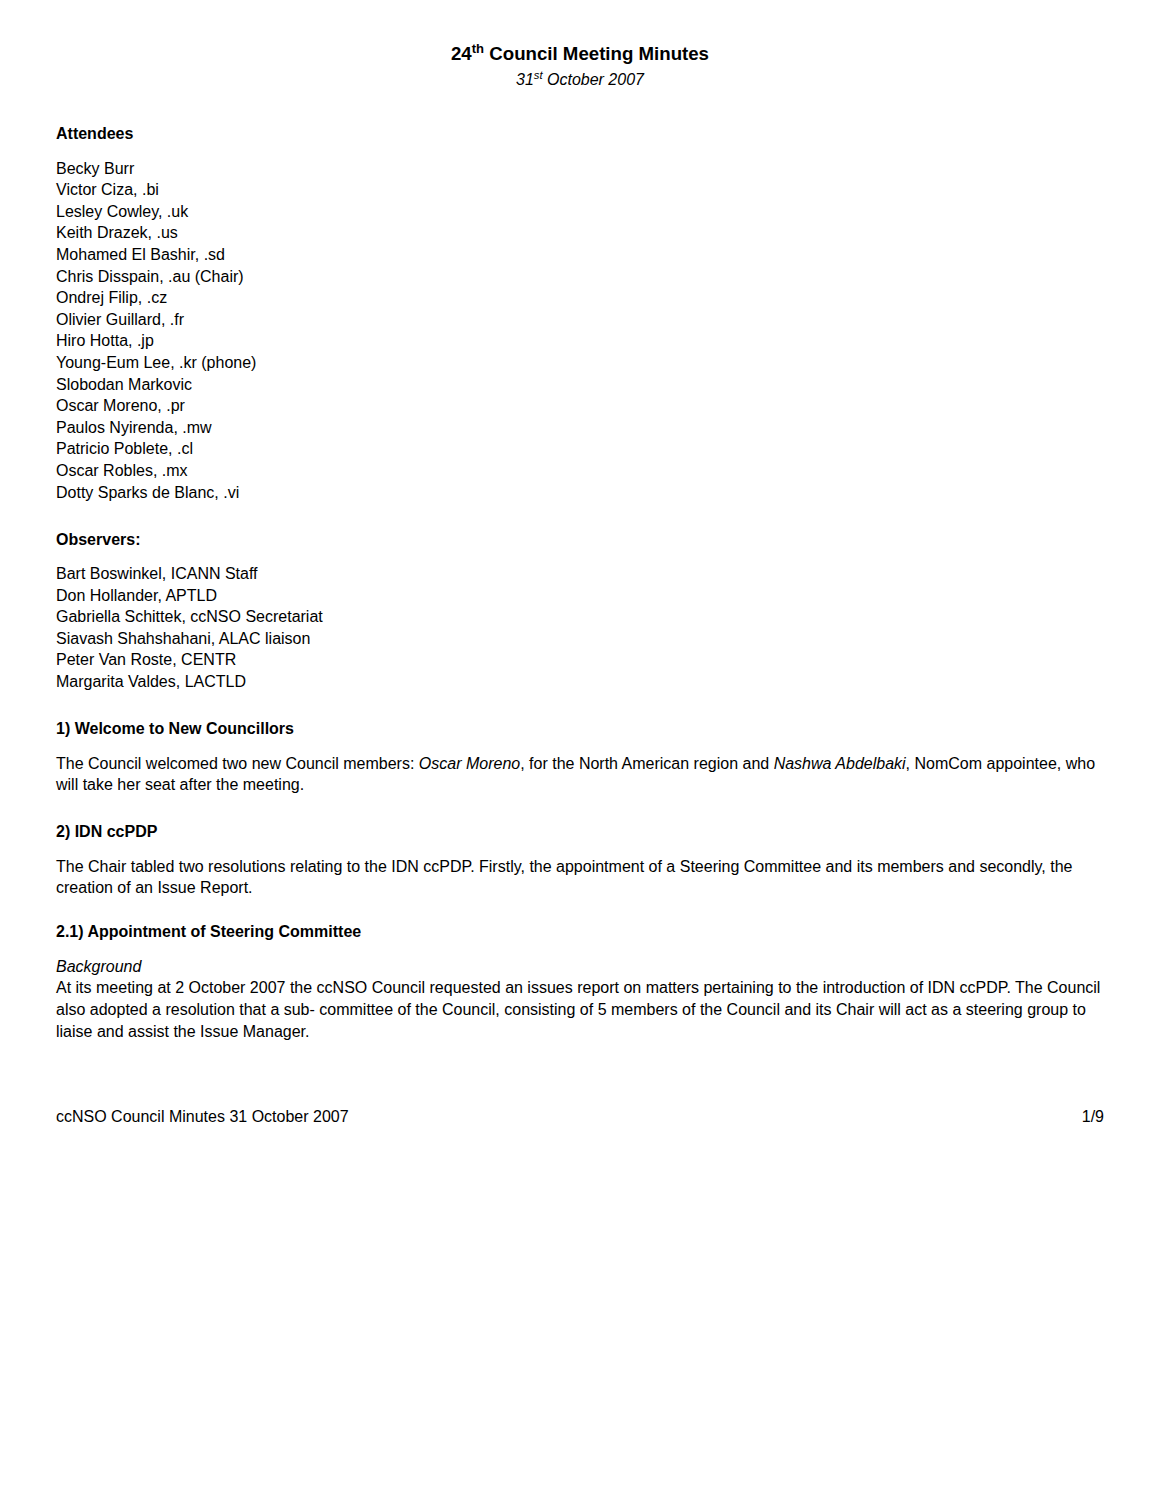24th Council Meeting Minutes
31st October 2007
Attendees
Becky Burr
Victor Ciza, .bi
Lesley Cowley, .uk
Keith Drazek, .us
Mohamed El Bashir, .sd
Chris Disspain, .au (Chair)
Ondrej Filip, .cz
Olivier Guillard, .fr
Hiro Hotta, .jp
Young-Eum Lee, .kr (phone)
Slobodan Markovic
Oscar Moreno, .pr
Paulos Nyirenda, .mw
Patricio Poblete, .cl
Oscar Robles, .mx
Dotty Sparks de Blanc, .vi
Observers:
Bart Boswinkel, ICANN Staff
Don Hollander, APTLD
Gabriella Schittek, ccNSO Secretariat
Siavash Shahshahani, ALAC liaison
Peter Van Roste, CENTR
Margarita Valdes, LACTLD
1) Welcome to New Councillors
The Council welcomed two new Council members: Oscar Moreno, for the North American region and Nashwa Abdelbaki, NomCom appointee, who will take her seat after the meeting.
2) IDN ccPDP
The Chair tabled two resolutions relating to the IDN ccPDP. Firstly, the appointment of a Steering Committee and its members and secondly, the creation of an Issue Report.
2.1) Appointment of Steering Committee
Background
At its meeting at 2 October 2007 the ccNSO Council requested an issues report on matters pertaining to the introduction of IDN ccPDP. The Council also adopted a resolution that a sub- committee of the Council, consisting of 5 members of the Council and its Chair will act as a steering group to liaise and assist the Issue Manager.
ccNSO Council Minutes 31 October 2007 1/9